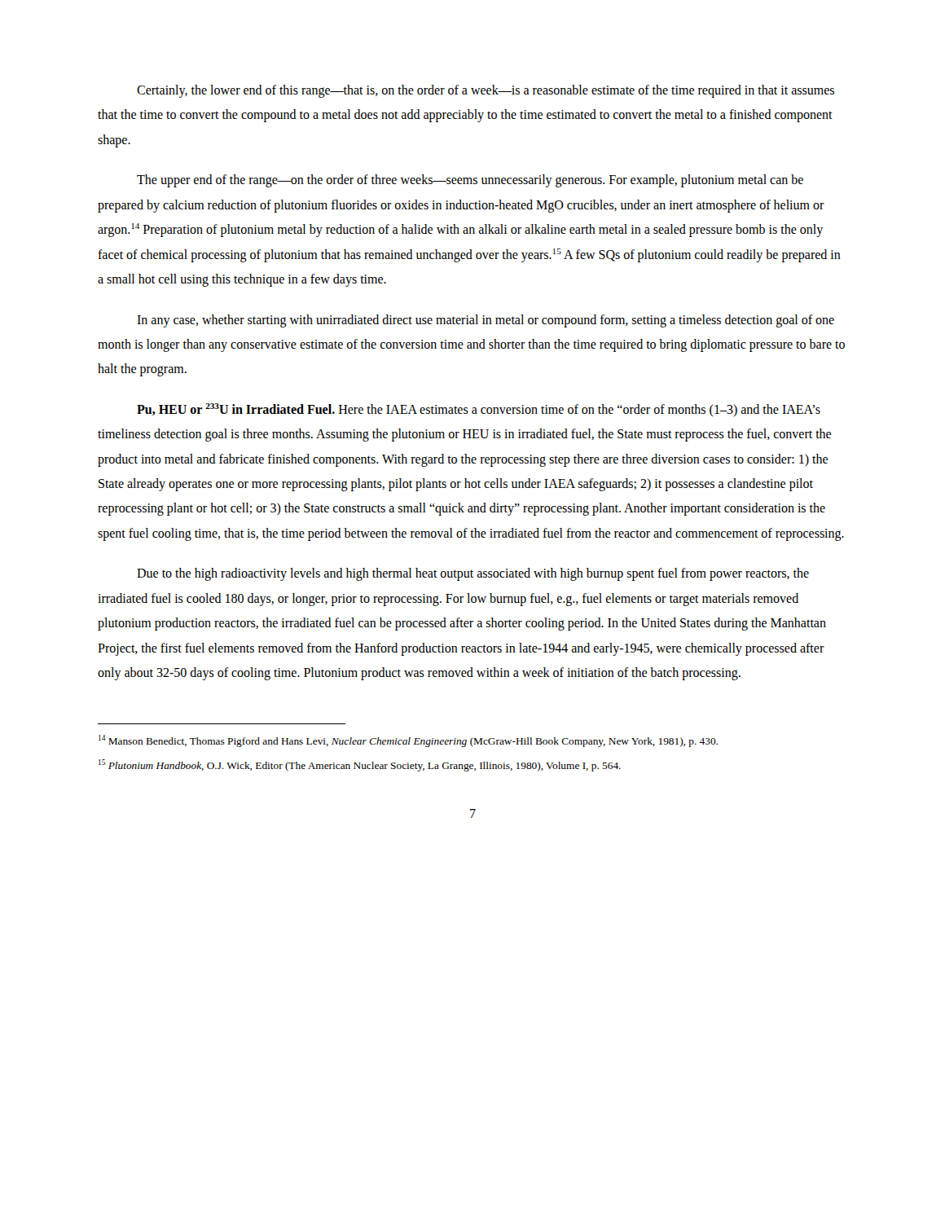Certainly, the lower end of this range—that is, on the order of a week—is a reasonable estimate of the time required in that it assumes that the time to convert the compound to a metal does not add appreciably to the time estimated to convert the metal to a finished component shape.
The upper end of the range—on the order of three weeks—seems unnecessarily generous. For example, plutonium metal can be prepared by calcium reduction of plutonium fluorides or oxides in induction-heated MgO crucibles, under an inert atmosphere of helium or argon.14 Preparation of plutonium metal by reduction of a halide with an alkali or alkaline earth metal in a sealed pressure bomb is the only facet of chemical processing of plutonium that has remained unchanged over the years.15 A few SQs of plutonium could readily be prepared in a small hot cell using this technique in a few days time.
In any case, whether starting with unirradiated direct use material in metal or compound form, setting a timeless detection goal of one month is longer than any conservative estimate of the conversion time and shorter than the time required to bring diplomatic pressure to bare to halt the program.
Pu, HEU or 233U in Irradiated Fuel. Here the IAEA estimates a conversion time of on the “order of months (1–3) and the IAEA’s timeliness detection goal is three months. Assuming the plutonium or HEU is in irradiated fuel, the State must reprocess the fuel, convert the product into metal and fabricate finished components. With regard to the reprocessing step there are three diversion cases to consider: 1) the State already operates one or more reprocessing plants, pilot plants or hot cells under IAEA safeguards; 2) it possesses a clandestine pilot reprocessing plant or hot cell; or 3) the State constructs a small “quick and dirty” reprocessing plant. Another important consideration is the spent fuel cooling time, that is, the time period between the removal of the irradiated fuel from the reactor and commencement of reprocessing.
Due to the high radioactivity levels and high thermal heat output associated with high burnup spent fuel from power reactors, the irradiated fuel is cooled 180 days, or longer, prior to reprocessing. For low burnup fuel, e.g., fuel elements or target materials removed plutonium production reactors, the irradiated fuel can be processed after a shorter cooling period. In the United States during the Manhattan Project, the first fuel elements removed from the Hanford production reactors in late-1944 and early-1945, were chemically processed after only about 32-50 days of cooling time. Plutonium product was removed within a week of initiation of the batch processing.
14 Manson Benedict, Thomas Pigford and Hans Levi, Nuclear Chemical Engineering (McGraw-Hill Book Company, New York, 1981), p. 430.
15 Plutonium Handbook, O.J. Wick, Editor (The American Nuclear Society, La Grange, Illinois, 1980), Volume I, p. 564.
7